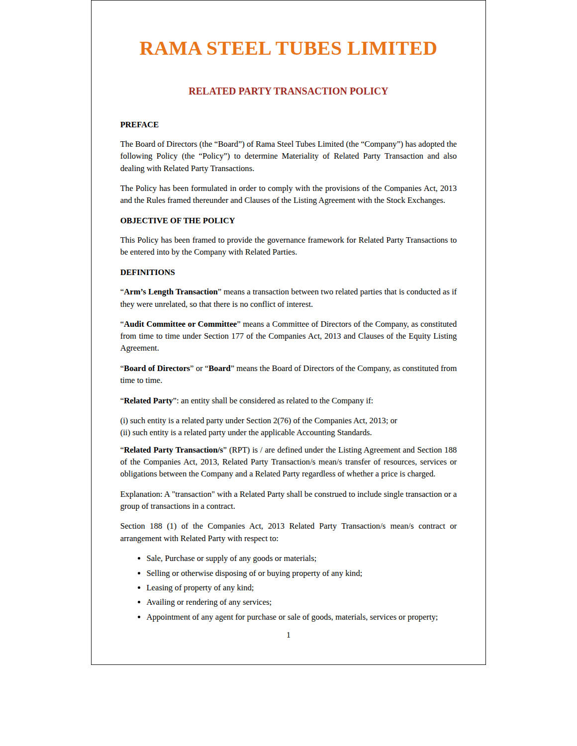RAMA STEEL TUBES LIMITED
RELATED PARTY TRANSACTION POLICY
PREFACE
The Board of Directors (the “Board”) of Rama Steel Tubes Limited (the “Company”) has adopted the following Policy (the “Policy”) to determine Materiality of Related Party Transaction and also dealing with Related Party Transactions.
The Policy has been formulated in order to comply with the provisions of the Companies Act, 2013 and the Rules framed thereunder and Clauses of the Listing Agreement with the Stock Exchanges.
OBJECTIVE OF THE POLICY
This Policy has been framed to provide the governance framework for Related Party Transactions to be entered into by the Company with Related Parties.
DEFINITIONS
“Arm’s Length Transaction” means a transaction between two related parties that is conducted as if they were unrelated, so that there is no conflict of interest.
“Audit Committee or Committee” means a Committee of Directors of the Company, as constituted from time to time under Section 177 of the Companies Act, 2013 and Clauses of the Equity Listing Agreement.
“Board of Directors” or “Board” means the Board of Directors of the Company, as constituted from time to time.
“Related Party”: an entity shall be considered as related to the Company if:
(i) such entity is a related party under Section 2(76) of the Companies Act, 2013; or
(ii) such entity is a related party under the applicable Accounting Standards.
“Related Party Transaction/s” (RPT) is / are defined under the Listing Agreement and Section 188 of the Companies Act, 2013, Related Party Transaction/s mean/s transfer of resources, services or obligations between the Company and a Related Party regardless of whether a price is charged.
Explanation: A "transaction" with a Related Party shall be construed to include single transaction or a group of transactions in a contract.
Section 188 (1) of the Companies Act, 2013 Related Party Transaction/s mean/s contract or arrangement with Related Party with respect to:
Sale, Purchase or supply of any goods or materials;
Selling or otherwise disposing of or buying property of any kind;
Leasing of property of any kind;
Availing or rendering of any services;
Appointment of any agent for purchase or sale of goods, materials, services or property;
1